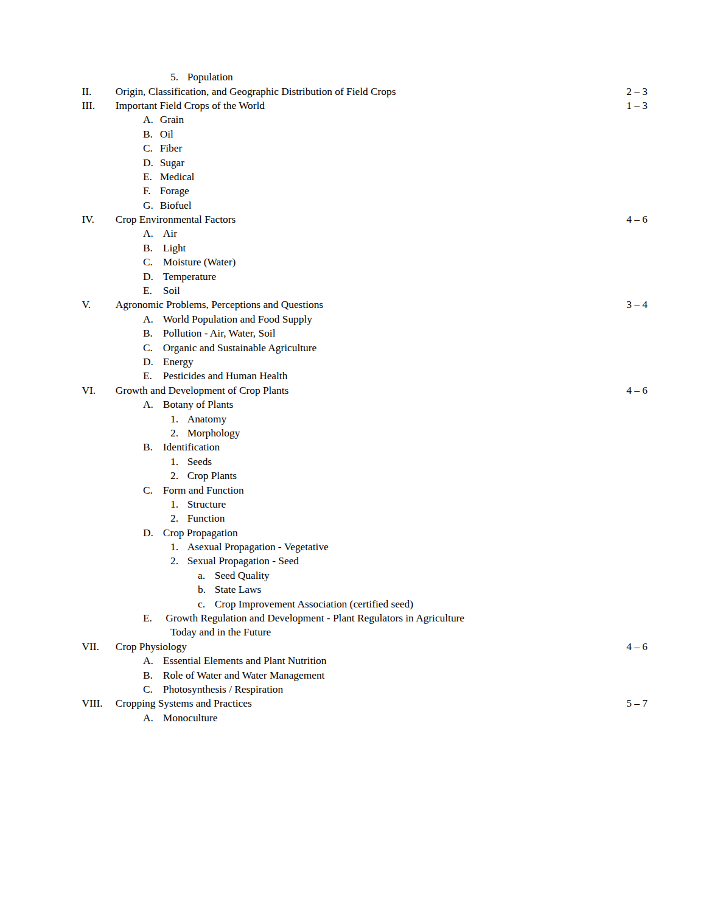| | 5. Population | |
| II. | Origin, Classification, and Geographic Distribution of Field Crops | 2 – 3 |
| III. | Important Field Crops of the World | 1 – 3 |
| | A. Grain B. Oil C. Fiber D. Sugar E. Medical F. Forage G. Biofuel | |
| IV. | Crop Environmental Factors | 4 – 6 |
| | A. Air B. Light C. Moisture (Water) D. Temperature E. Soil | |
| V. | Agronomic Problems, Perceptions and Questions | 3 – 4 |
| | A. World Population and Food Supply B. Pollution - Air, Water, Soil C. Organic and Sustainable Agriculture D. Energy E. Pesticides and Human Health | |
| VI. | Growth and Development of Crop Plants | 4 – 6 |
| | A. Botany of Plants 1. Anatomy 2. Morphology B. Identification 1. Seeds 2. Crop Plants C. Form and Function 1. Structure 2. Function D. Crop Propagation 1. Asexual Propagation - Vegetative 2. Sexual Propagation - Seed a. Seed Quality b. State Laws c. Crop Improvement Association (certified seed) E. Growth Regulation and Development - Plant Regulators in Agriculture Today and in the Future | |
| VII. | Crop Physiology | 4 – 6 |
| | A. Essential Elements and Plant Nutrition B. Role of Water and Water Management C. Photosynthesis / Respiration | |
| VIII. | Cropping Systems and Practices | 5 – 7 |
| | A. Monoculture | |